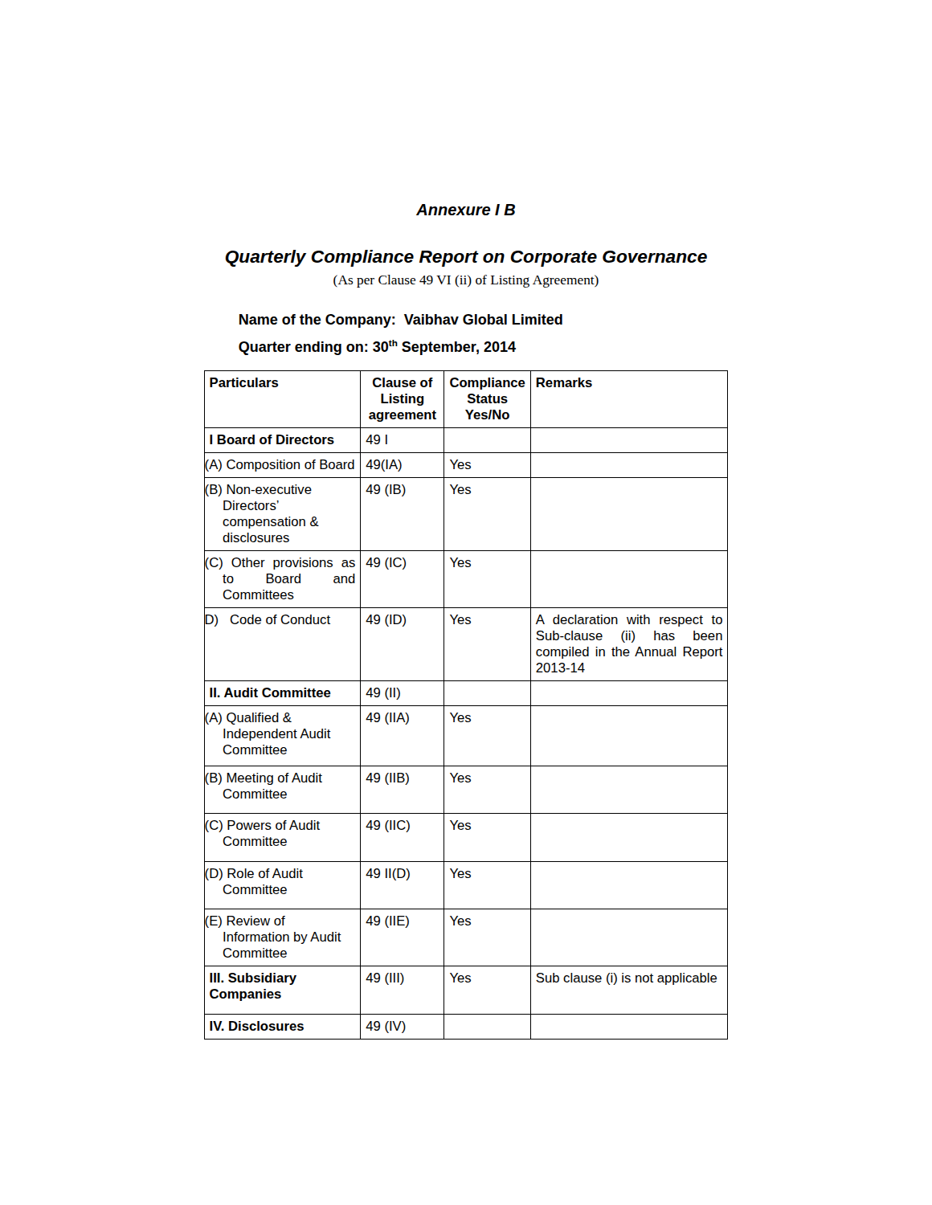Annexure I B
Quarterly Compliance Report on Corporate Governance
(As per Clause 49 VI (ii) of Listing Agreement)
Name of the Company: Vaibhav Global Limited
Quarter ending on: 30th September, 2014
| Particulars | Clause of Listing agreement | Compliance Status Yes/No | Remarks |
| --- | --- | --- | --- |
| I Board of Directors | 49 I | | |
| (A) Composition of Board | 49(IA) | Yes | |
| (B) Non-executive Directors’ compensation & disclosures | 49 (IB) | Yes | |
| (C) Other provisions as to Board and Committees | 49 (IC) | Yes | |
| D) Code of Conduct | 49 (ID) | Yes | A declaration with respect to Sub-clause (ii) has been compiled in the Annual Report 2013-14 |
| II. Audit Committee | 49 (II) | | |
| (A) Qualified & Independent Audit Committee | 49 (IIA) | Yes | |
| (B) Meeting of Audit Committee | 49 (IIB) | Yes | |
| (C) Powers of Audit Committee | 49 (IIC) | Yes | |
| (D) Role of Audit Committee | 49 II(D) | Yes | |
| (E) Review of Information by Audit Committee | 49 (IIE) | Yes | |
| III. Subsidiary Companies | 49 (III) | Yes | Sub clause (i) is not applicable |
| IV. Disclosures | 49 (IV) | | |